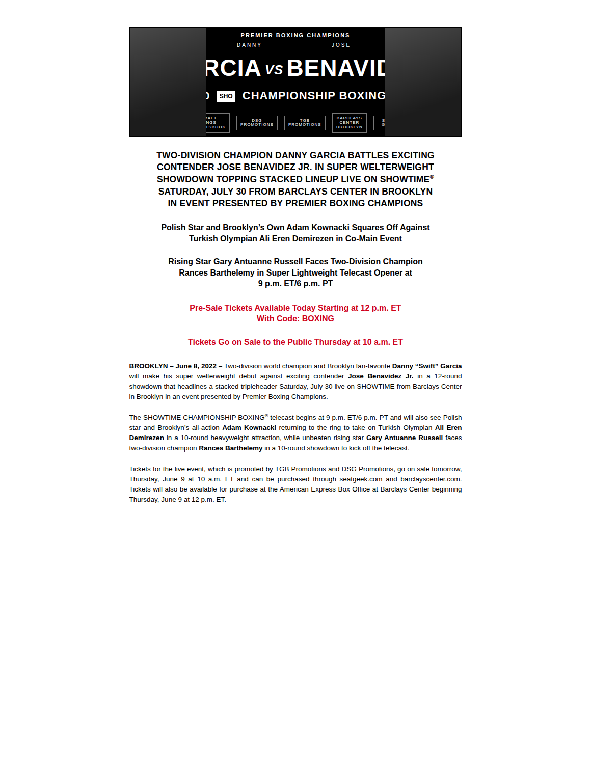PREMIER BOXING CHAMPIONS
DANNY JOSE
GARCIAVSBENAVIDEZ
SAT, JULY 30 SHO CHAMPIONSHIP BOXING 9P ET/6P PT
DRAFT
KINGS
SPORTSBOOK DSG
PROMOTIONS TGB
PROMOTIONS BARCLAYS
CENTER
BROOKLYN SEAT
GEEK
TWO-DIVISION CHAMPION DANNY GARCIA BATTLES EXCITING
CONTENDER JOSE BENAVIDEZ JR. IN SUPER WELTERWEIGHT
SHOWDOWN TOPPING STACKED LINEUP LIVE ON SHOWTIME®
SATURDAY, JULY 30 FROM BARCLAYS CENTER IN BROOKLYN
IN EVENT PRESENTED BY PREMIER BOXING CHAMPIONS
Polish Star and Brooklyn’s Own Adam Kownacki Squares Off Against
Turkish Olympian Ali Eren Demirezen in Co-Main Event
Rising Star Gary Antuanne Russell Faces Two-Division Champion
Rances Barthelemy in Super Lightweight Telecast Opener at
9 p.m. ET/6 p.m. PT
Pre-Sale Tickets Available Today Starting at 12 p.m. ET
With Code: BOXING
Tickets Go on Sale to the Public Thursday at 10 a.m. ET
BROOKLYN – June 8, 2022 – Two-division world champion and Brooklyn fan-favorite Danny “Swift” Garcia will make his super welterweight debut against exciting contender Jose Benavidez Jr. in a 12-round showdown that headlines a stacked tripleheader Saturday, July 30 live on SHOWTIME from Barclays Center in Brooklyn in an event presented by Premier Boxing Champions.
The SHOWTIME CHAMPIONSHIP BOXING® telecast begins at 9 p.m. ET/6 p.m. PT and will also see Polish star and Brooklyn’s all-action Adam Kownacki returning to the ring to take on Turkish Olympian Ali Eren Demirezen in a 10-round heavyweight attraction, while unbeaten rising star Gary Antuanne Russell faces two-division champion Rances Barthelemy in a 10-round showdown to kick off the telecast.
Tickets for the live event, which is promoted by TGB Promotions and DSG Promotions, go on sale tomorrow, Thursday, June 9 at 10 a.m. ET and can be purchased through seatgeek.com and barclayscenter.com. Tickets will also be available for purchase at the American Express Box Office at Barclays Center beginning Thursday, June 9 at 12 p.m. ET.